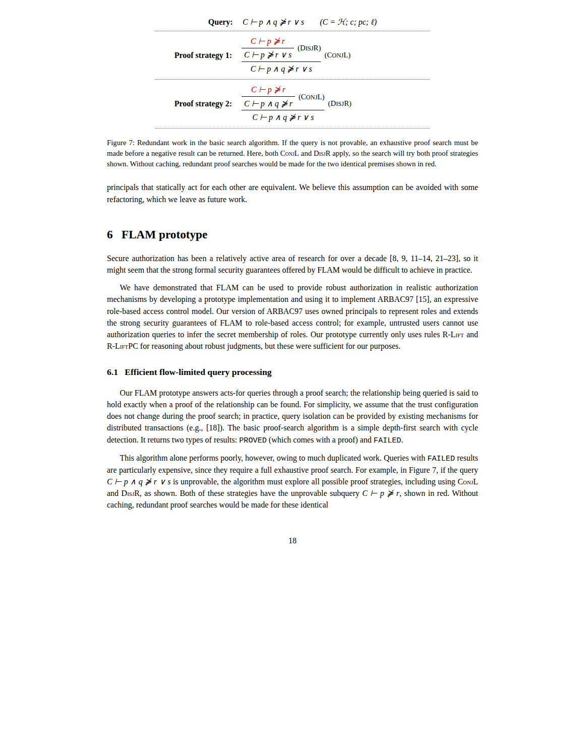Query: C ⊢ p ∧ q ⋡ r ∨ s (C = ℋ; c; pc; ℓ)
Proof strategy 1:
C ⊢ p ⋡ r
C ⊢ p ⋡ r ∨ s
(DISJR)
C ⊢ p ∧ q ⋡ r ∨ s
(CONJL)
Proof strategy 2:
C ⊢ p ⋡ r
C ⊢ p ∧ q ⋡ r
(CONJL)
C ⊢ p ∧ q ⋡ r ∨ s
(DISJR)
Figure 7: Redundant work in the basic search algorithm. If the query is not provable, an exhaustive proof search must be made before a negative result can be returned. Here, both ConjL and DisjR apply, so the search will try both proof strategies shown. Without caching, redundant proof searches would be made for the two identical premises shown in red.
principals that statically act for each other are equivalent. We believe this assumption can be avoided with some refactoring, which we leave as future work.
6 FLAM prototype
Secure authorization has been a relatively active area of research for over a decade [8, 9, 11–14, 21–23], so it might seem that the strong formal security guarantees offered by FLAM would be difficult to achieve in practice.
We have demonstrated that FLAM can be used to provide robust authorization in realistic authorization mechanisms by developing a prototype implementation and using it to implement ARBAC97 [15], an expressive role-based access control model. Our version of ARBAC97 uses owned principals to represent roles and extends the strong security guarantees of FLAM to role-based access control; for example, untrusted users cannot use authorization queries to infer the secret membership of roles. Our prototype currently only uses rules R-Lift and R-LiftPC for reasoning about robust judgments, but these were sufficient for our purposes.
6.1 Efficient flow-limited query processing
Our FLAM prototype answers acts-for queries through a proof search; the relationship being queried is said to hold exactly when a proof of the relationship can be found. For simplicity, we assume that the trust configuration does not change during the proof search; in practice, query isolation can be provided by existing mechanisms for distributed transactions (e.g., [18]). The basic proof-search algorithm is a simple depth-first search with cycle detection. It returns two types of results: PROVED (which comes with a proof) and FAILED.
This algorithm alone performs poorly, however, owing to much duplicated work. Queries with FAILED results are particularly expensive, since they require a full exhaustive proof search. For example, in Figure 7, if the query C ⊢ p ∧ q ⋡ r ∨ s is unprovable, the algorithm must explore all possible proof strategies, including using ConjL and DisjR, as shown. Both of these strategies have the unprovable subquery C ⊢ p ⋡ r, shown in red. Without caching, redundant proof searches would be made for these identical
18